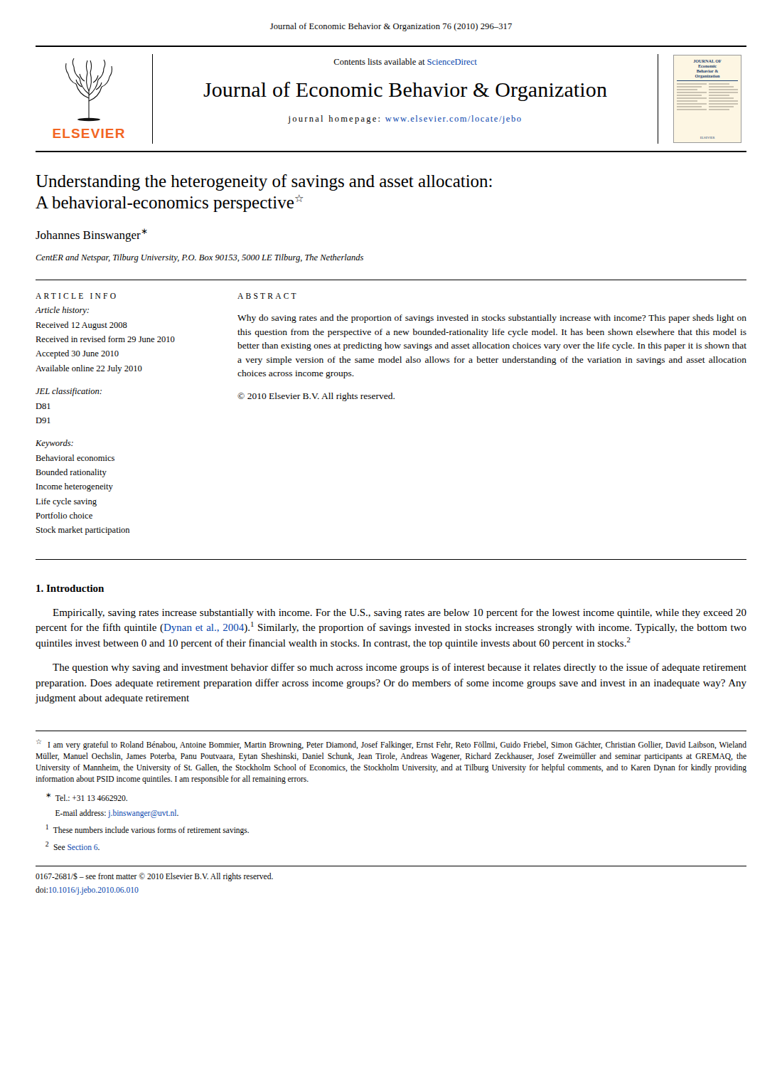Journal of Economic Behavior & Organization 76 (2010) 296–317
ELSEVIER
Contents lists available at ScienceDirect
Journal of Economic Behavior & Organization
journal homepage: www.elsevier.com/locate/jebo
JOURNAL OF
Economic
Behavior &
Organization
ELSEVIER
Understanding the heterogeneity of savings and asset allocation:
A behavioral-economics perspective☆
Johannes Binswanger∗
CentER and Netspar, Tilburg University, P.O. Box 90153, 5000 LE Tilburg, The Netherlands
Article info
Article history:
Received 12 August 2008
Received in revised form 29 June 2010
Accepted 30 June 2010
Available online 22 July 2010
JEL classification:
D81
D91
Keywords:
Behavioral economics
Bounded rationality
Income heterogeneity
Life cycle saving
Portfolio choice
Stock market participation
Abstract
Why do saving rates and the proportion of savings invested in stocks substantially increase with income? This paper sheds light on this question from the perspective of a new bounded-rationality life cycle model. It has been shown elsewhere that this model is better than existing ones at predicting how savings and asset allocation choices vary over the life cycle. In this paper it is shown that a very simple version of the same model also allows for a better understanding of the variation in savings and asset allocation choices across income groups.
© 2010 Elsevier B.V. All rights reserved.
1. Introduction
Empirically, saving rates increase substantially with income. For the U.S., saving rates are below 10 percent for the lowest income quintile, while they exceed 20 percent for the fifth quintile (Dynan et al., 2004).1 Similarly, the proportion of savings invested in stocks increases strongly with income. Typically, the bottom two quintiles invest between 0 and 10 percent of their financial wealth in stocks. In contrast, the top quintile invests about 60 percent in stocks.2
The question why saving and investment behavior differ so much across income groups is of interest because it relates directly to the issue of adequate retirement preparation. Does adequate retirement preparation differ across income groups? Or do members of some income groups save and invest in an inadequate way? Any judgment about adequate retirement
☆ I am very grateful to Roland Bénabou, Antoine Bommier, Martin Browning, Peter Diamond, Josef Falkinger, Ernst Fehr, Reto Föllmi, Guido Friebel, Simon Gächter, Christian Gollier, David Laibson, Wieland Müller, Manuel Oechslin, James Poterba, Panu Poutvaara, Eytan Sheshinski, Daniel Schunk, Jean Tirole, Andreas Wagener, Richard Zeckhauser, Josef Zweimüller and seminar participants at GREMAQ, the University of Mannheim, the University of St. Gallen, the Stockholm School of Economics, the Stockholm University, and at Tilburg University for helpful comments, and to Karen Dynan for kindly providing information about PSID income quintiles. I am responsible for all remaining errors.
∗ Tel.: +31 13 4662920.
E-mail address: j.binswanger@uvt.nl.
1 These numbers include various forms of retirement savings.
2 See Section 6.
0167-2681/$ – see front matter © 2010 Elsevier B.V. All rights reserved.
doi:10.1016/j.jebo.2010.06.010